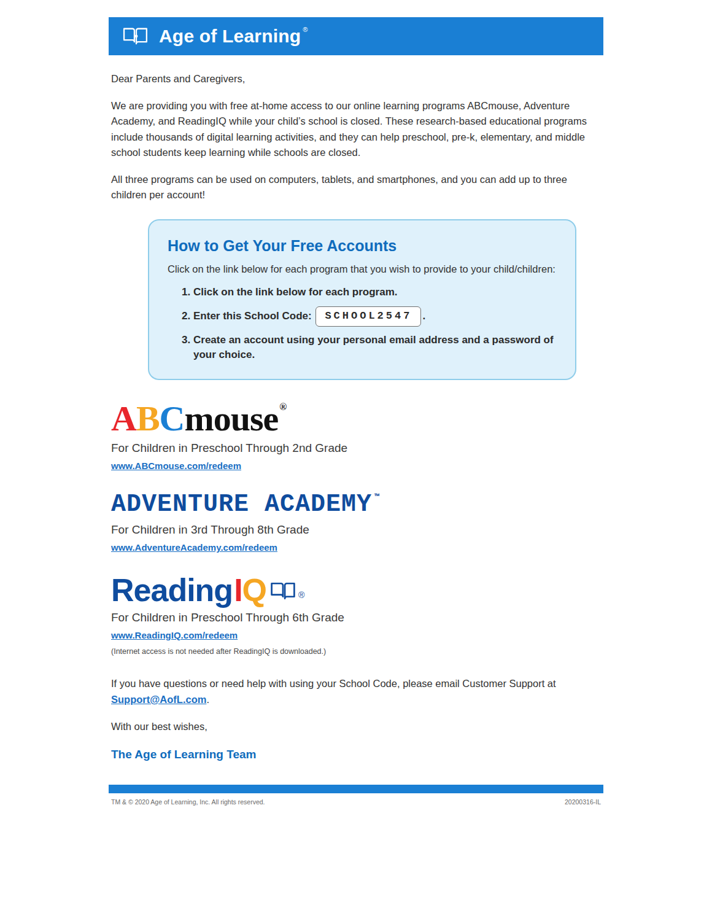Age of Learning®
Dear Parents and Caregivers,
We are providing you with free at-home access to our online learning programs ABCmouse, Adventure Academy, and ReadingIQ while your child’s school is closed. These research-based educational programs include thousands of digital learning activities, and they can help preschool, pre-k, elementary, and middle school students keep learning while schools are closed.
All three programs can be used on computers, tablets, and smartphones, and you can add up to three children per account!
How to Get Your Free Accounts
Click on the link below for each program that you wish to provide to your child/children:
Click on the link below for each program.
Enter this School Code: SCHOOL2547.
Create an account using your personal email address and a password of your choice.
ABCmouse®
For Children in Preschool Through 2nd Grade
www.ABCmouse.com/redeem
ADVENTURE ACADEMY™
For Children in 3rd Through 8th Grade
www.AdventureAcademy.com/redeem
Reading IQ ®
For Children in Preschool Through 6th Grade
www.ReadingIQ.com/redeem
(Internet access is not needed after ReadingIQ is downloaded.)
If you have questions or need help with using your School Code, please email Customer Support at Support@AofL.com.
With our best wishes,
The Age of Learning Team
TM & © 2020 Age of Learning, Inc. All rights reserved. 20200316-IL